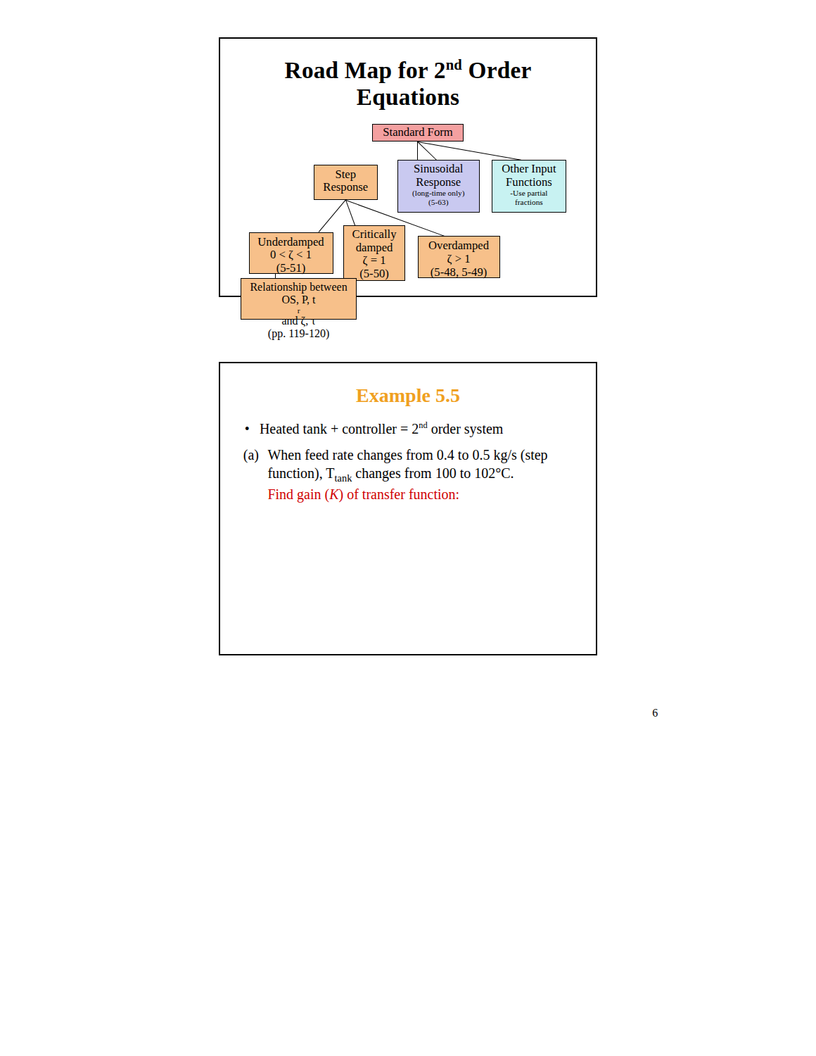Road Map for 2nd Order Equations
Standard Form
Step
Response
Sinusoidal
Response (long-time only) (5-63)
Other Input
Functions -Use partial fractions
Underdamped
0 < ζ < 1
(5-51)
Critically
damped
ζ = 1
(5-50)
Overdamped
ζ > 1
(5-48, 5-49)
Relationship between
OS, P, tr and ζ, τ
(pp. 119-120)
Example 5.5
Heated tank + controller = 2nd order system
(a) When feed rate changes from 0.4 to 0.5 kg/s (step function), Ttank changes from 100 to 102°C.
Find gain (K) of transfer function:
6